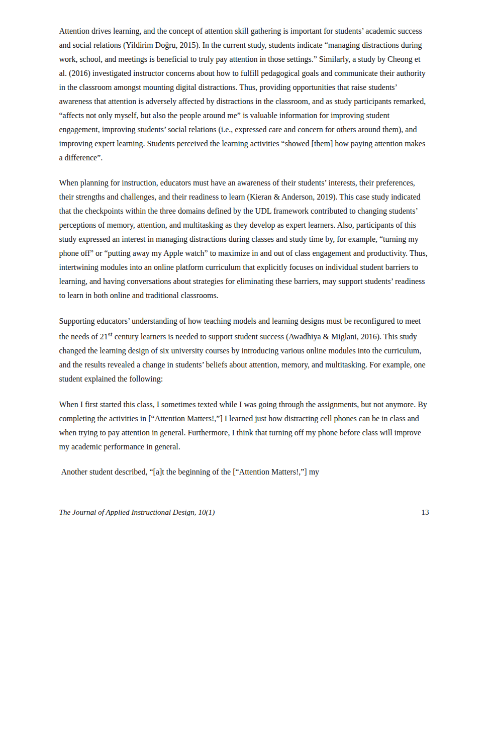Attention drives learning, and the concept of attention skill gathering is important for students’ academic success and social relations (Yildirim Doğru, 2015). In the current study, students indicate “managing distractions during work, school, and meetings is beneficial to truly pay attention in those settings.” Similarly, a study by Cheong et al. (2016) investigated instructor concerns about how to fulfill pedagogical goals and communicate their authority in the classroom amongst mounting digital distractions. Thus, providing opportunities that raise students’ awareness that attention is adversely affected by distractions in the classroom, and as study participants remarked, “affects not only myself, but also the people around me” is valuable information for improving student engagement, improving students’ social relations (i.e., expressed care and concern for others around them), and improving expert learning. Students perceived the learning activities “showed [them] how paying attention makes a difference”.
When planning for instruction, educators must have an awareness of their students’ interests, their preferences, their strengths and challenges, and their readiness to learn (Kieran & Anderson, 2019). This case study indicated that the checkpoints within the three domains defined by the UDL framework contributed to changing students’ perceptions of memory, attention, and multitasking as they develop as expert learners. Also, participants of this study expressed an interest in managing distractions during classes and study time by, for example, “turning my phone off” or “putting away my Apple watch” to maximize in and out of class engagement and productivity. Thus, intertwining modules into an online platform curriculum that explicitly focuses on individual student barriers to learning, and having conversations about strategies for eliminating these barriers, may support students’ readiness to learn in both online and traditional classrooms.
Supporting educators’ understanding of how teaching models and learning designs must be reconfigured to meet the needs of 21st century learners is needed to support student success (Awadhiya & Miglani, 2016). This study changed the learning design of six university courses by introducing various online modules into the curriculum, and the results revealed a change in students’ beliefs about attention, memory, and multitasking. For example, one student explained the following:
When I first started this class, I sometimes texted while I was going through the assignments, but not anymore. By completing the activities in [“Attention Matters!,”] I learned just how distracting cell phones can be in class and when trying to pay attention in general. Furthermore, I think that turning off my phone before class will improve my academic performance in general.
Another student described, “[a]t the beginning of the [“Attention Matters!,”] my
The Journal of Applied Instructional Design, 10(1) 13